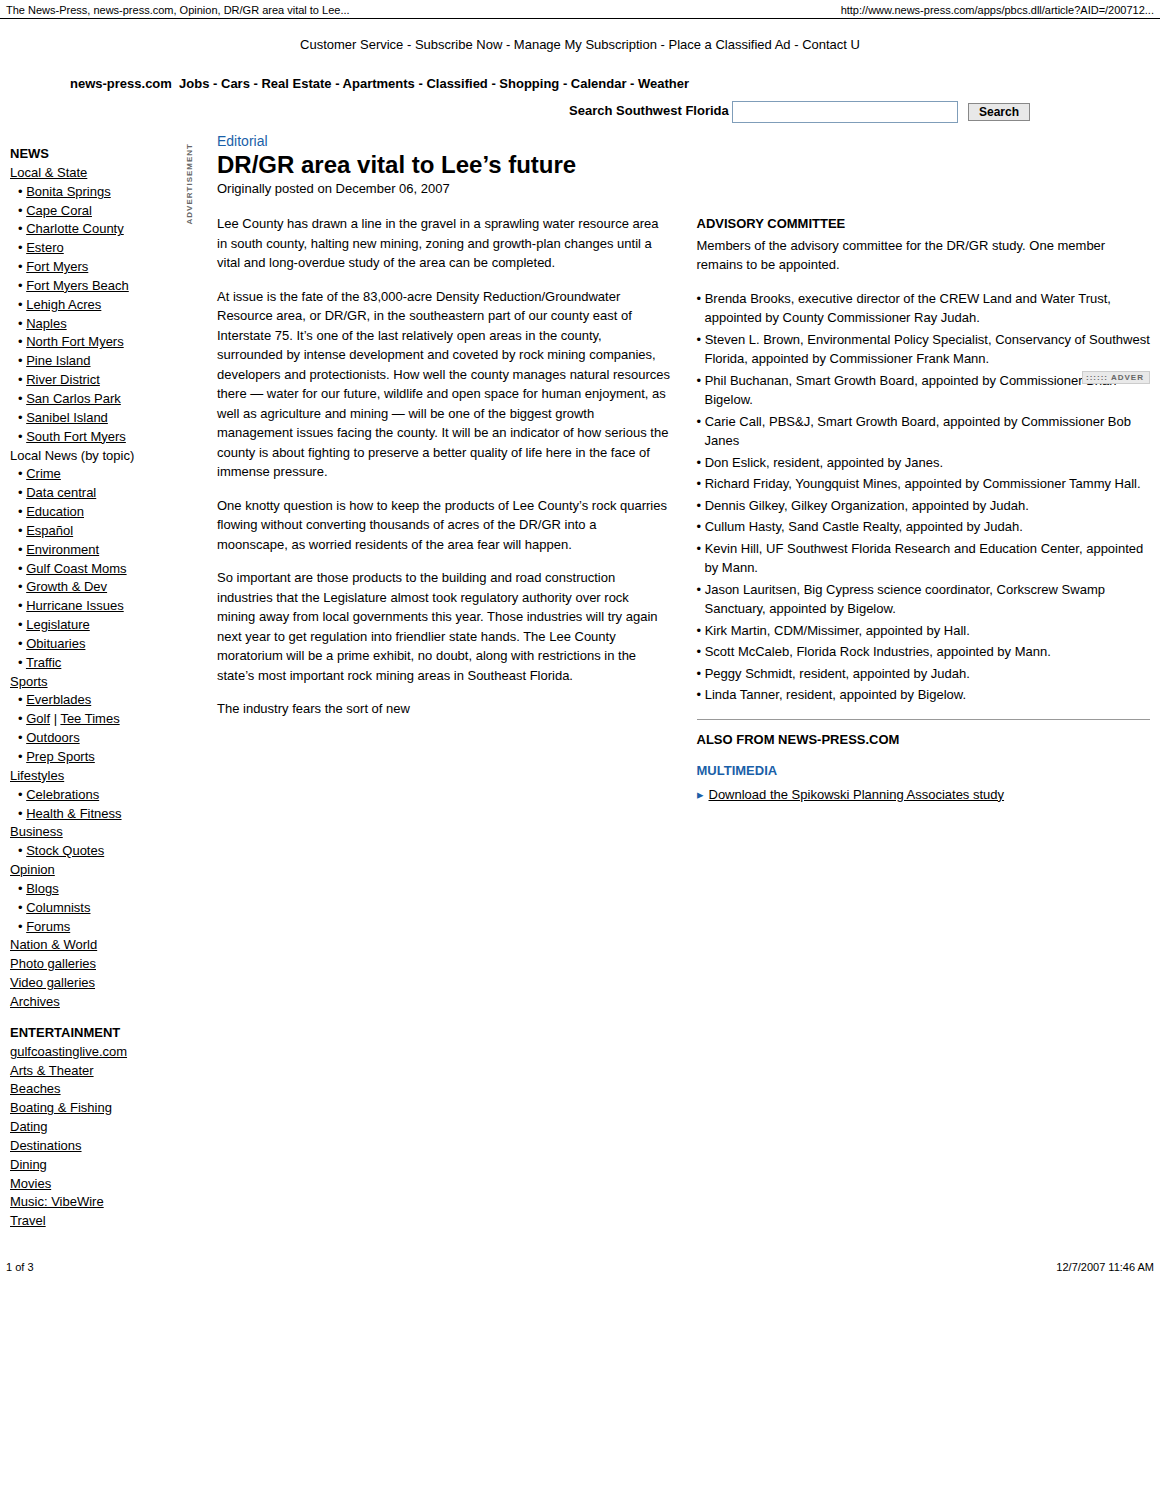The News-Press, news-press.com, Opinion, DR/GR area vital to Lee... http://www.news-press.com/apps/pbcs.dll/article?AID=/200712...
:::::: ADVER
Customer Service - Subscribe Now - Manage My Subscription - Place a Classified Ad - Contact U
news-press.com Jobs - Cars - Real Estate - Apartments - Classified - Shopping - Calendar - Weather
Search Southwest Florida Search
NEWS
Local & State
• Bonita Springs
• Cape Coral
• Charlotte County
• Estero
• Fort Myers
• Fort Myers Beach
• Lehigh Acres
• Naples
• North Fort Myers
• Pine Island
• River District
• San Carlos Park
• Sanibel Island
• South Fort Myers
Local News (by topic)
• Crime
• Data central
• Education
• Español
• Environment
• Gulf Coast Moms
• Growth & Dev
• Hurricane Issues
• Legislature
• Obituaries
• Traffic
Sports
• Everblades
• Golf | Tee Times
• Outdoors
• Prep Sports
Lifestyles
• Celebrations
• Health & Fitness
Business
• Stock Quotes
Opinion
• Blogs
• Columnists
• Forums
Nation & World
Photo galleries
Video galleries
Archives
ENTERTAINMENT
gulfcoastinglive.com
Arts & Theater
Beaches
Boating & Fishing
Dating
Destinations
Dining
Movies
Music: VibeWire
Travel
ADVERTISEMENT
Editorial
DR/GR area vital to Lee’s future
Originally posted on December 06, 2007
Lee County has drawn a line in the gravel in a sprawling water resource area in south county, halting new mining, zoning and growth-plan changes until a vital and long-overdue study of the area can be completed.
At issue is the fate of the 83,000-acre Density Reduction/Groundwater Resource area, or DR/GR, in the southeastern part of our county east of Interstate 75. It’s one of the last relatively open areas in the county, surrounded by intense development and coveted by rock mining companies, developers and protectionists. How well the county manages natural resources there — water for our future, wildlife and open space for human enjoyment, as well as agriculture and mining — will be one of the biggest growth management issues facing the county. It will be an indicator of how serious the county is about fighting to preserve a better quality of life here in the face of immense pressure.
One knotty question is how to keep the products of Lee County’s rock quarries flowing without converting thousands of acres of the DR/GR into a moonscape, as worried residents of the area fear will happen.
So important are those products to the building and road construction industries that the Legislature almost took regulatory authority over rock mining away from local governments this year. Those industries will try again next year to get regulation into friendlier state hands. The Lee County moratorium will be a prime exhibit, no doubt, along with restrictions in the state’s most important rock mining areas in Southeast Florida.
The industry fears the sort of new
Advisory Committee
Members of the advisory committee for the DR/GR study. One member remains to be appointed.
• Brenda Brooks, executive director of the CREW Land and Water Trust, appointed by County Commissioner Ray Judah.
• Steven L. Brown, Environmental Policy Specialist, Conservancy of Southwest Florida, appointed by Commissioner Frank Mann.
• Phil Buchanan, Smart Growth Board, appointed by Commissioner Brian Bigelow.
• Carie Call, PBS&J, Smart Growth Board, appointed by Commissioner Bob Janes
• Don Eslick, resident, appointed by Janes.
• Richard Friday, Youngquist Mines, appointed by Commissioner Tammy Hall.
• Dennis Gilkey, Gilkey Organization, appointed by Judah.
• Cullum Hasty, Sand Castle Realty, appointed by Judah.
• Kevin Hill, UF Southwest Florida Research and Education Center, appointed by Mann.
• Jason Lauritsen, Big Cypress science coordinator, Corkscrew Swamp Sanctuary, appointed by Bigelow.
• Kirk Martin, CDM/Missimer, appointed by Hall.
• Scott McCaleb, Florida Rock Industries, appointed by Mann.
• Peggy Schmidt, resident, appointed by Judah.
• Linda Tanner, resident, appointed by Bigelow.
Also from news-press.com
MULTIMEDIA
Download the Spikowski Planning Associates study
1 of 3 12/7/2007 11:46 AM